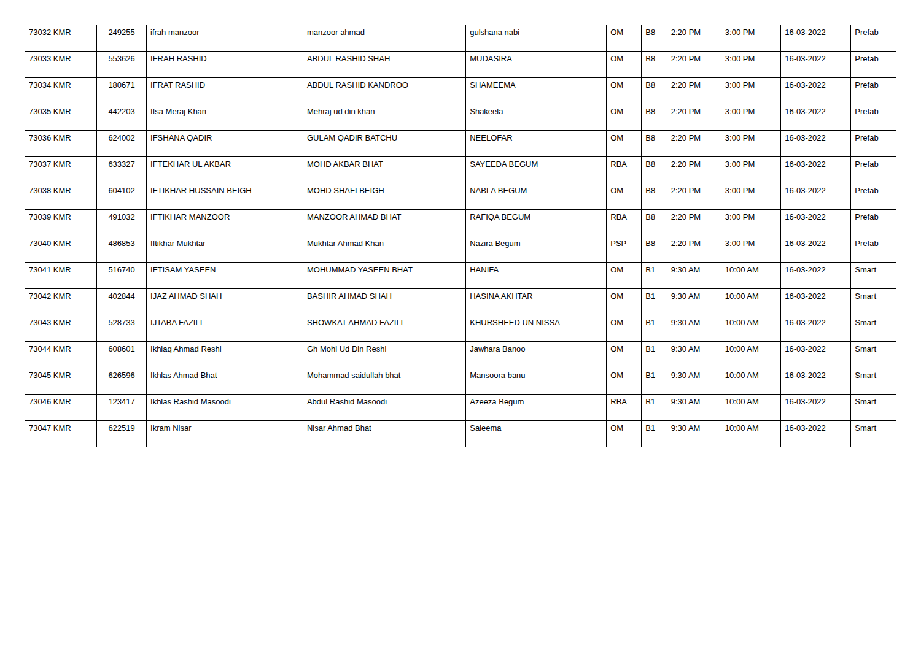| 73032 KMR | 249255 | ifrah manzoor | manzoor ahmad | gulshana nabi | OM | B8 | 2:20 PM | 3:00 PM | 16-03-2022 | Prefab |
| 73033 KMR | 553626 | IFRAH RASHID | ABDUL RASHID SHAH | MUDASIRA | OM | B8 | 2:20 PM | 3:00 PM | 16-03-2022 | Prefab |
| 73034 KMR | 180671 | IFRAT RASHID | ABDUL RASHID KANDROO | SHAMEEMA | OM | B8 | 2:20 PM | 3:00 PM | 16-03-2022 | Prefab |
| 73035 KMR | 442203 | Ifsa Meraj Khan | Mehraj ud din khan | Shakeela | OM | B8 | 2:20 PM | 3:00 PM | 16-03-2022 | Prefab |
| 73036 KMR | 624002 | IFSHANA QADIR | GULAM QADIR BATCHU | NEELOFAR | OM | B8 | 2:20 PM | 3:00 PM | 16-03-2022 | Prefab |
| 73037 KMR | 633327 | IFTEKHAR UL AKBAR | MOHD AKBAR BHAT | SAYEEDA BEGUM | RBA | B8 | 2:20 PM | 3:00 PM | 16-03-2022 | Prefab |
| 73038 KMR | 604102 | IFTIKHAR HUSSAIN BEIGH | MOHD SHAFI BEIGH | NABLA BEGUM | OM | B8 | 2:20 PM | 3:00 PM | 16-03-2022 | Prefab |
| 73039 KMR | 491032 | IFTIKHAR MANZOOR | MANZOOR AHMAD BHAT | RAFIQA BEGUM | RBA | B8 | 2:20 PM | 3:00 PM | 16-03-2022 | Prefab |
| 73040 KMR | 486853 | Iftikhar Mukhtar | Mukhtar Ahmad Khan | Nazira Begum | PSP | B8 | 2:20 PM | 3:00 PM | 16-03-2022 | Prefab |
| 73041 KMR | 516740 | IFTISAM YASEEN | MOHUMMAD YASEEN BHAT | HANIFA | OM | B1 | 9:30 AM | 10:00 AM | 16-03-2022 | Smart |
| 73042 KMR | 402844 | IJAZ AHMAD SHAH | BASHIR AHMAD SHAH | HASINA AKHTAR | OM | B1 | 9:30 AM | 10:00 AM | 16-03-2022 | Smart |
| 73043 KMR | 528733 | IJTABA FAZILI | SHOWKAT AHMAD FAZILI | KHURSHEED UN NISSA | OM | B1 | 9:30 AM | 10:00 AM | 16-03-2022 | Smart |
| 73044 KMR | 608601 | Ikhlaq Ahmad Reshi | Gh Mohi Ud Din Reshi | Jawhara Banoo | OM | B1 | 9:30 AM | 10:00 AM | 16-03-2022 | Smart |
| 73045 KMR | 626596 | Ikhlas Ahmad Bhat | Mohammad saidullah bhat | Mansoora banu | OM | B1 | 9:30 AM | 10:00 AM | 16-03-2022 | Smart |
| 73046 KMR | 123417 | Ikhlas Rashid Masoodi | Abdul Rashid Masoodi | Azeeza Begum | RBA | B1 | 9:30 AM | 10:00 AM | 16-03-2022 | Smart |
| 73047 KMR | 622519 | Ikram Nisar | Nisar Ahmad Bhat | Saleema | OM | B1 | 9:30 AM | 10:00 AM | 16-03-2022 | Smart |